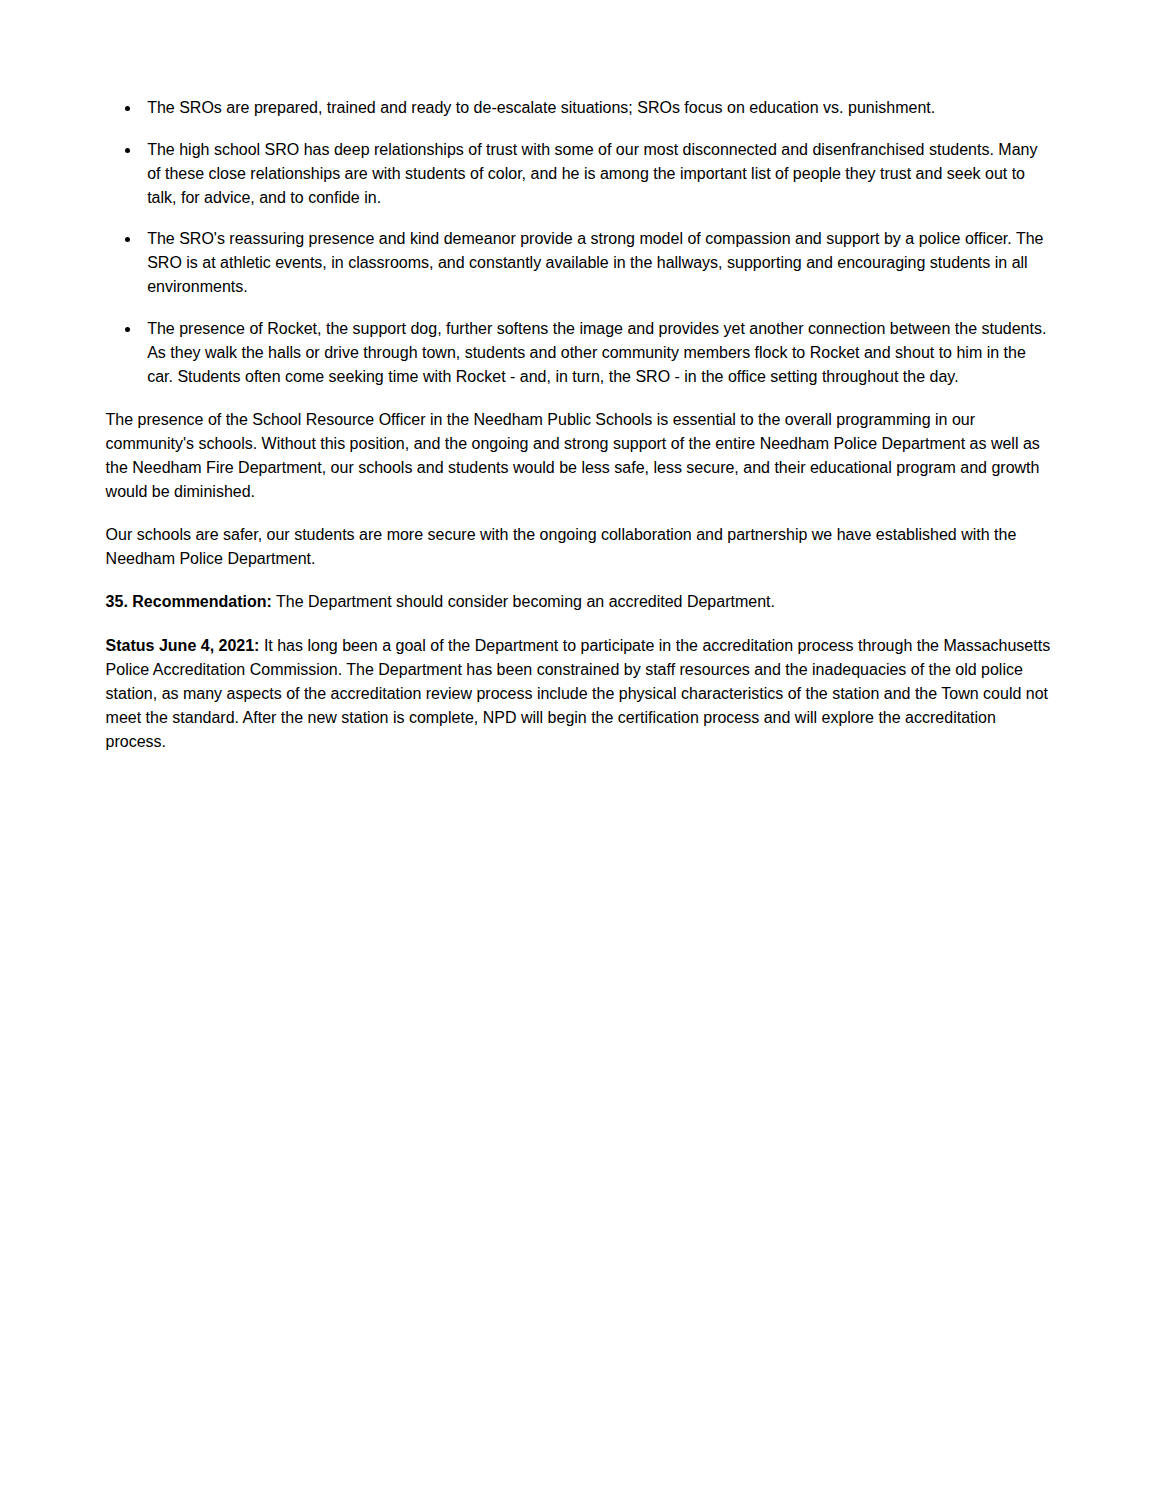The SROs are prepared, trained and ready to de-escalate situations; SROs focus on education vs. punishment.
The high school SRO has deep relationships of trust with some of our most disconnected and disenfranchised students. Many of these close relationships are with students of color, and he is among the important list of people they trust and seek out to talk, for advice, and to confide in.
The SRO's reassuring presence and kind demeanor provide a strong model of compassion and support by a police officer. The SRO is at athletic events, in classrooms, and constantly available in the hallways, supporting and encouraging students in all environments.
The presence of Rocket, the support dog, further softens the image and provides yet another connection between the students. As they walk the halls or drive through town, students and other community members flock to Rocket and shout to him in the car. Students often come seeking time with Rocket - and, in turn, the SRO - in the office setting throughout the day.
The presence of the School Resource Officer in the Needham Public Schools is essential to the overall programming in our community's schools. Without this position, and the ongoing and strong support of the entire Needham Police Department as well as the Needham Fire Department, our schools and students would be less safe, less secure, and their educational program and growth would be diminished.
Our schools are safer, our students are more secure with the ongoing collaboration and partnership we have established with the Needham Police Department.
35. Recommendation: The Department should consider becoming an accredited Department.
Status June 4, 2021: It has long been a goal of the Department to participate in the accreditation process through the Massachusetts Police Accreditation Commission. The Department has been constrained by staff resources and the inadequacies of the old police station, as many aspects of the accreditation review process include the physical characteristics of the station and the Town could not meet the standard. After the new station is complete, NPD will begin the certification process and will explore the accreditation process.